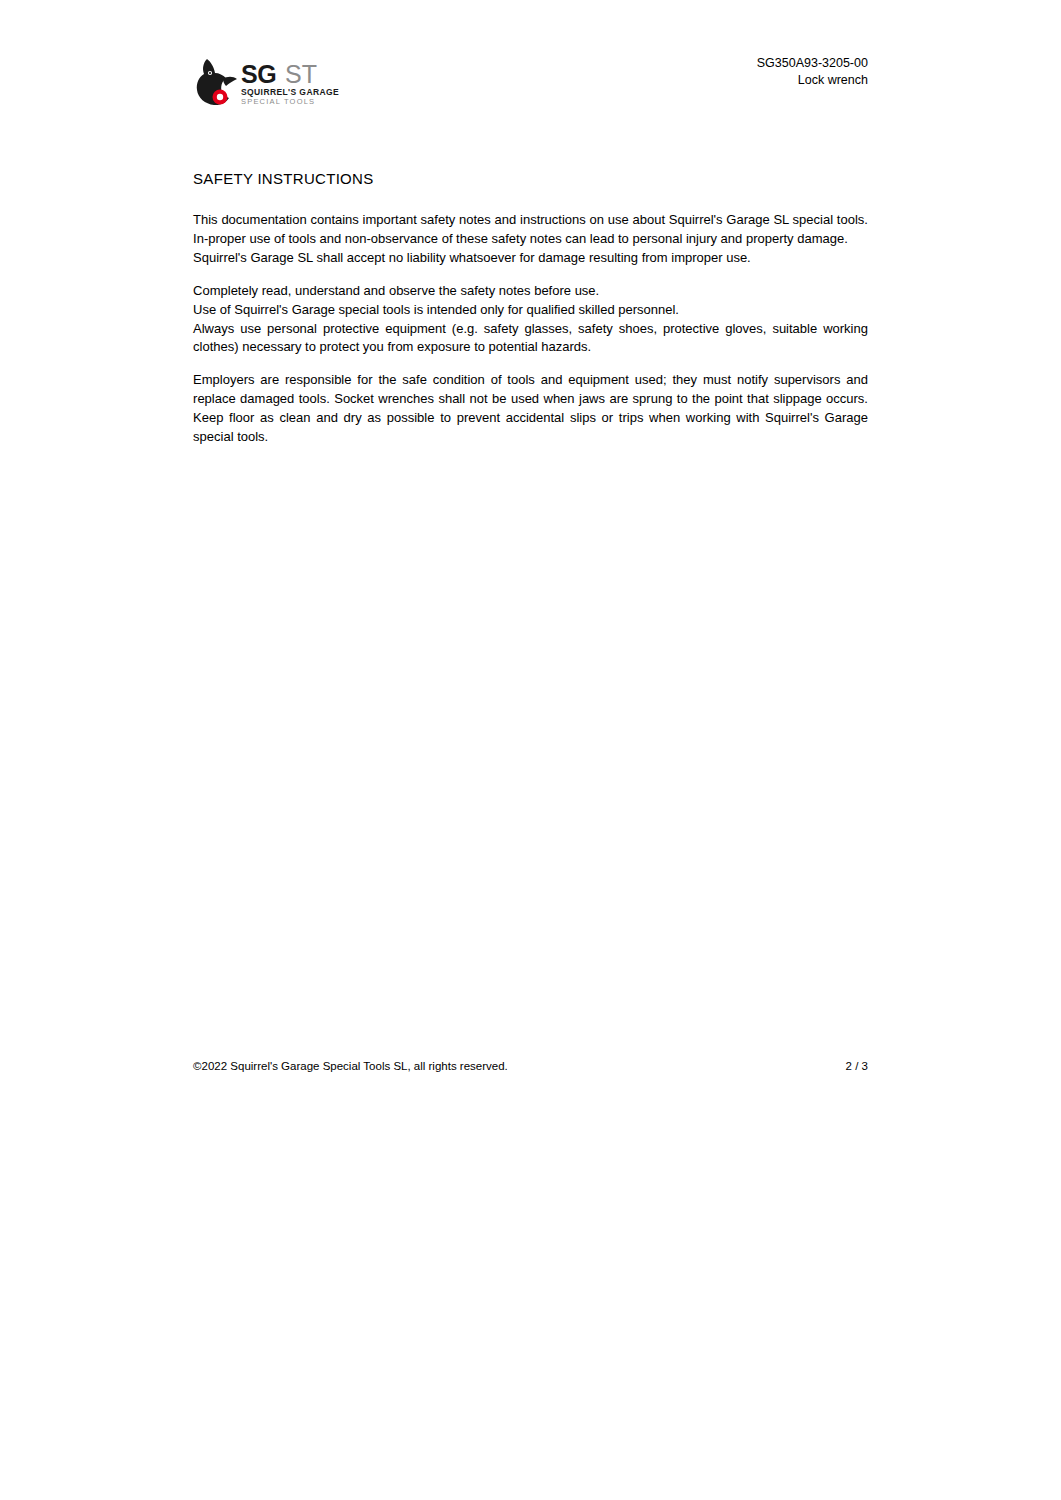SG ST SQUIRREL'S GARAGE SPECIAL TOOLS
SG350A93-3205-00
Lock wrench
SAFETY INSTRUCTIONS
This documentation contains important safety notes and instructions on use about Squirrel's Garage SL special tools. In-proper use of tools and non-observance of these safety notes can lead to personal injury and property damage.
Squirrel's Garage SL shall accept no liability whatsoever for damage resulting from improper use.
Completely read, understand and observe the safety notes before use.
Use of Squirrel's Garage special tools is intended only for qualified skilled personnel.
Always use personal protective equipment (e.g. safety glasses, safety shoes, protective gloves, suitable working clothes) necessary to protect you from exposure to potential hazards.
Employers are responsible for the safe condition of tools and equipment used; they must notify supervisors and replace damaged tools. Socket wrenches shall not be used when jaws are sprung to the point that slippage occurs. Keep floor as clean and dry as possible to prevent accidental slips or trips when working with Squirrel's Garage special tools.
©2022 Squirrel's Garage Special Tools SL, all rights reserved.
2 / 3